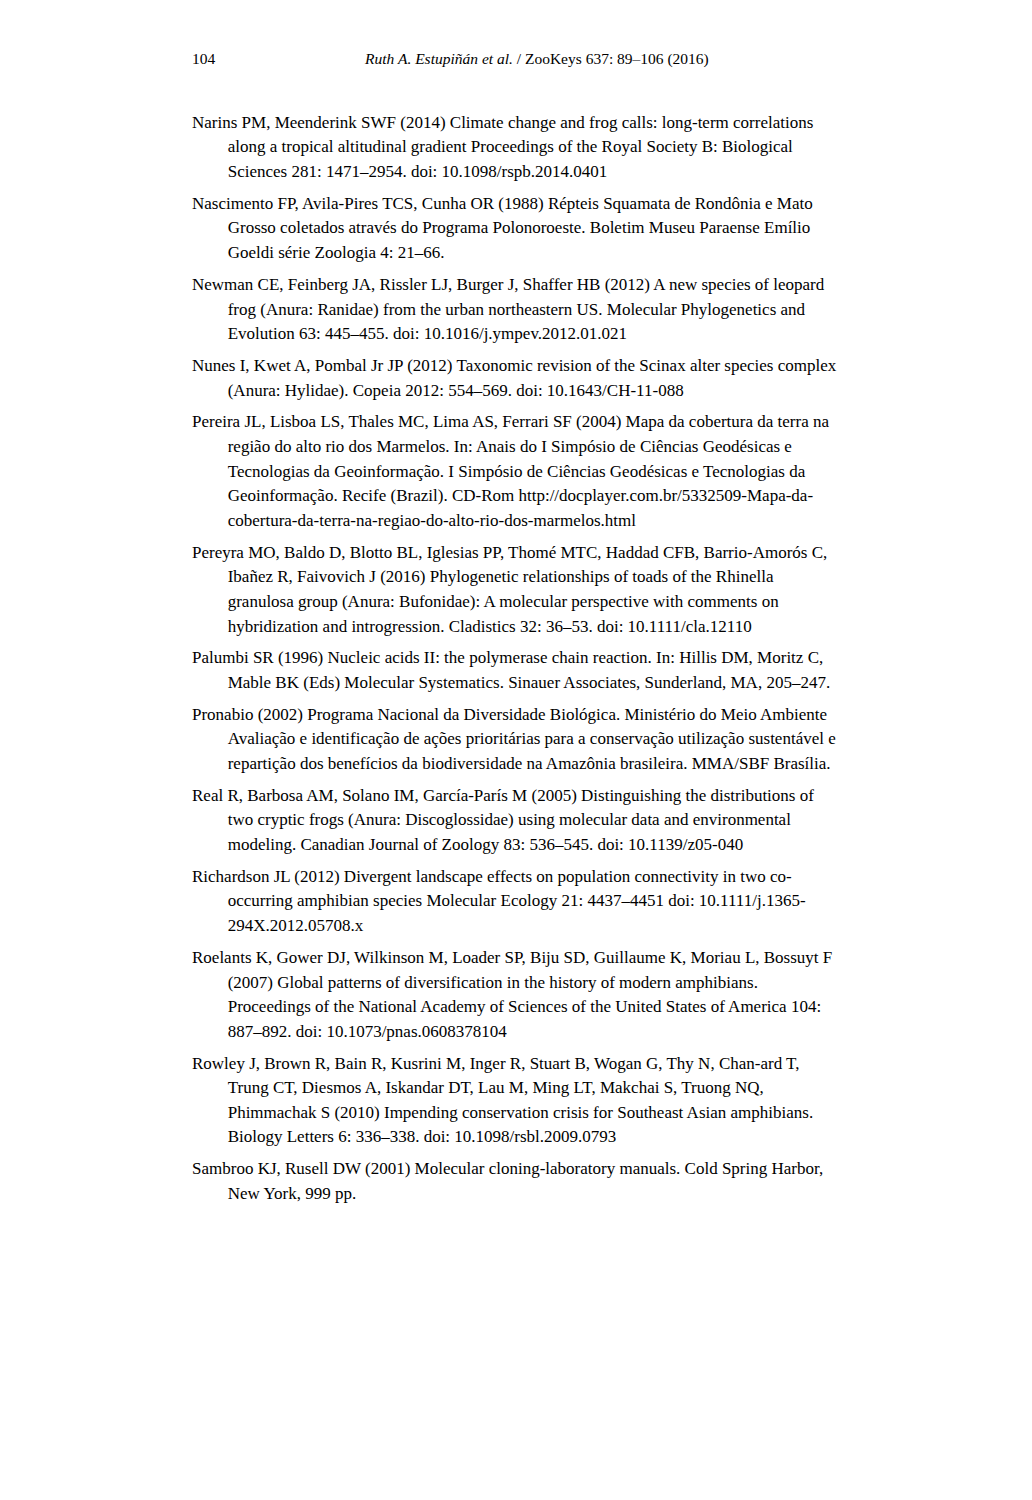104 Ruth A. Estupiñán et al. / ZooKeys 637: 89–106 (2016)
Narins PM, Meenderink SWF (2014) Climate change and frog calls: long-term correlations along a tropical altitudinal gradient Proceedings of the Royal Society B: Biological Sciences 281: 1471–2954. doi: 10.1098/rspb.2014.0401
Nascimento FP, Avila-Pires TCS, Cunha OR (1988) Répteis Squamata de Rondônia e Mato Grosso coletados através do Programa Polonoroeste. Boletim Museu Paraense Emílio Goeldi série Zoologia 4: 21–66.
Newman CE, Feinberg JA, Rissler LJ, Burger J, Shaffer HB (2012) A new species of leopard frog (Anura: Ranidae) from the urban northeastern US. Molecular Phylogenetics and Evolution 63: 445–455. doi: 10.1016/j.ympev.2012.01.021
Nunes I, Kwet A, Pombal Jr JP (2012) Taxonomic revision of the Scinax alter species complex (Anura: Hylidae). Copeia 2012: 554–569. doi: 10.1643/CH-11-088
Pereira JL, Lisboa LS, Thales MC, Lima AS, Ferrari SF (2004) Mapa da cobertura da terra na região do alto rio dos Marmelos. In: Anais do I Simpósio de Ciências Geodésicas e Tecnologias da Geoinformação. I Simpósio de Ciências Geodésicas e Tecnologias da Geoinformação. Recife (Brazil). CD-Rom http://docplayer.com.br/5332509-Mapa-da-cobertura-da-terra-na-regiao-do-alto-rio-dos-marmelos.html
Pereyra MO, Baldo D, Blotto BL, Iglesias PP, Thomé MTC, Haddad CFB, Barrio-Amorós C, Ibañez R, Faivovich J (2016) Phylogenetic relationships of toads of the Rhinella granulosa group (Anura: Bufonidae): A molecular perspective with comments on hybridization and introgression. Cladistics 32: 36–53. doi: 10.1111/cla.12110
Palumbi SR (1996) Nucleic acids II: the polymerase chain reaction. In: Hillis DM, Moritz C, Mable BK (Eds) Molecular Systematics. Sinauer Associates, Sunderland, MA, 205–247.
Pronabio (2002) Programa Nacional da Diversidade Biológica. Ministério do Meio Ambiente Avaliação e identificação de ações prioritárias para a conservação utilização sustentável e repartição dos benefícios da biodiversidade na Amazônia brasileira. MMA/SBF Brasília.
Real R, Barbosa AM, Solano IM, García-París M (2005) Distinguishing the distributions of two cryptic frogs (Anura: Discoglossidae) using molecular data and environmental modeling. Canadian Journal of Zoology 83: 536–545. doi: 10.1139/z05-040
Richardson JL (2012) Divergent landscape effects on population connectivity in two co-occurring amphibian species Molecular Ecology 21: 4437–4451 doi: 10.1111/j.1365-294X.2012.05708.x
Roelants K, Gower DJ, Wilkinson M, Loader SP, Biju SD, Guillaume K, Moriau L, Bossuyt F (2007) Global patterns of diversification in the history of modern amphibians. Proceedings of the National Academy of Sciences of the United States of America 104: 887–892. doi: 10.1073/pnas.0608378104
Rowley J, Brown R, Bain R, Kusrini M, Inger R, Stuart B, Wogan G, Thy N, Chan-ard T, Trung CT, Diesmos A, Iskandar DT, Lau M, Ming LT, Makchai S, Truong NQ, Phimmachak S (2010) Impending conservation crisis for Southeast Asian amphibians. Biology Letters 6: 336–338. doi: 10.1098/rsbl.2009.0793
Sambroo KJ, Rusell DW (2001) Molecular cloning-laboratory manuals. Cold Spring Harbor, New York, 999 pp.